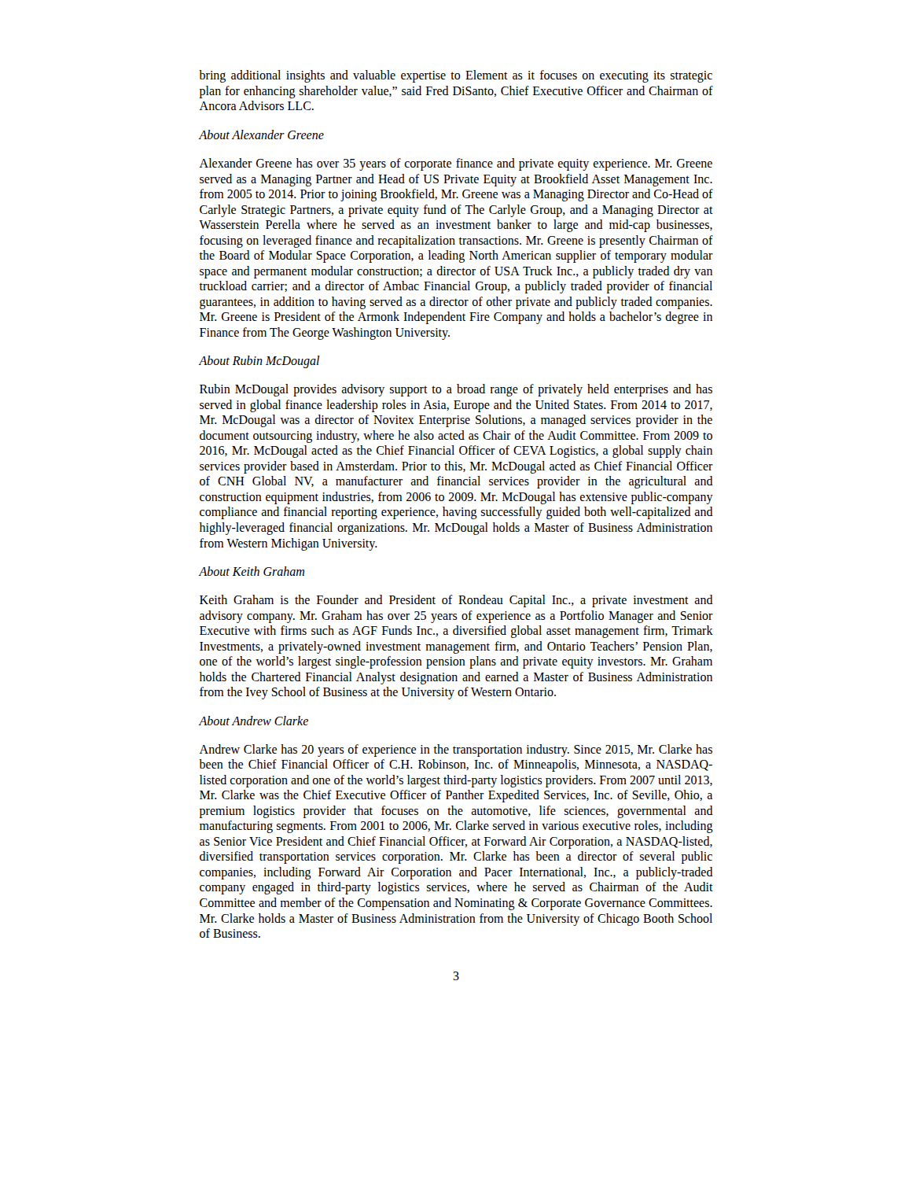bring additional insights and valuable expertise to Element as it focuses on executing its strategic plan for enhancing shareholder value,” said Fred DiSanto, Chief Executive Officer and Chairman of Ancora Advisors LLC.
About Alexander Greene
Alexander Greene has over 35 years of corporate finance and private equity experience. Mr. Greene served as a Managing Partner and Head of US Private Equity at Brookfield Asset Management Inc. from 2005 to 2014. Prior to joining Brookfield, Mr. Greene was a Managing Director and Co-Head of Carlyle Strategic Partners, a private equity fund of The Carlyle Group, and a Managing Director at Wasserstein Perella where he served as an investment banker to large and mid-cap businesses, focusing on leveraged finance and recapitalization transactions. Mr. Greene is presently Chairman of the Board of Modular Space Corporation, a leading North American supplier of temporary modular space and permanent modular construction; a director of USA Truck Inc., a publicly traded dry van truckload carrier; and a director of Ambac Financial Group, a publicly traded provider of financial guarantees, in addition to having served as a director of other private and publicly traded companies. Mr. Greene is President of the Armonk Independent Fire Company and holds a bachelor’s degree in Finance from The George Washington University.
About Rubin McDougal
Rubin McDougal provides advisory support to a broad range of privately held enterprises and has served in global finance leadership roles in Asia, Europe and the United States. From 2014 to 2017, Mr. McDougal was a director of Novitex Enterprise Solutions, a managed services provider in the document outsourcing industry, where he also acted as Chair of the Audit Committee. From 2009 to 2016, Mr. McDougal acted as the Chief Financial Officer of CEVA Logistics, a global supply chain services provider based in Amsterdam. Prior to this, Mr. McDougal acted as Chief Financial Officer of CNH Global NV, a manufacturer and financial services provider in the agricultural and construction equipment industries, from 2006 to 2009. Mr. McDougal has extensive public-company compliance and financial reporting experience, having successfully guided both well-capitalized and highly-leveraged financial organizations. Mr. McDougal holds a Master of Business Administration from Western Michigan University.
About Keith Graham
Keith Graham is the Founder and President of Rondeau Capital Inc., a private investment and advisory company. Mr. Graham has over 25 years of experience as a Portfolio Manager and Senior Executive with firms such as AGF Funds Inc., a diversified global asset management firm, Trimark Investments, a privately-owned investment management firm, and Ontario Teachers’ Pension Plan, one of the world’s largest single-profession pension plans and private equity investors. Mr. Graham holds the Chartered Financial Analyst designation and earned a Master of Business Administration from the Ivey School of Business at the University of Western Ontario.
About Andrew Clarke
Andrew Clarke has 20 years of experience in the transportation industry. Since 2015, Mr. Clarke has been the Chief Financial Officer of C.H. Robinson, Inc. of Minneapolis, Minnesota, a NASDAQ-listed corporation and one of the world’s largest third-party logistics providers. From 2007 until 2013, Mr. Clarke was the Chief Executive Officer of Panther Expedited Services, Inc. of Seville, Ohio, a premium logistics provider that focuses on the automotive, life sciences, governmental and manufacturing segments. From 2001 to 2006, Mr. Clarke served in various executive roles, including as Senior Vice President and Chief Financial Officer, at Forward Air Corporation, a NASDAQ-listed, diversified transportation services corporation. Mr. Clarke has been a director of several public companies, including Forward Air Corporation and Pacer International, Inc., a publicly-traded company engaged in third-party logistics services, where he served as Chairman of the Audit Committee and member of the Compensation and Nominating & Corporate Governance Committees. Mr. Clarke holds a Master of Business Administration from the University of Chicago Booth School of Business.
3